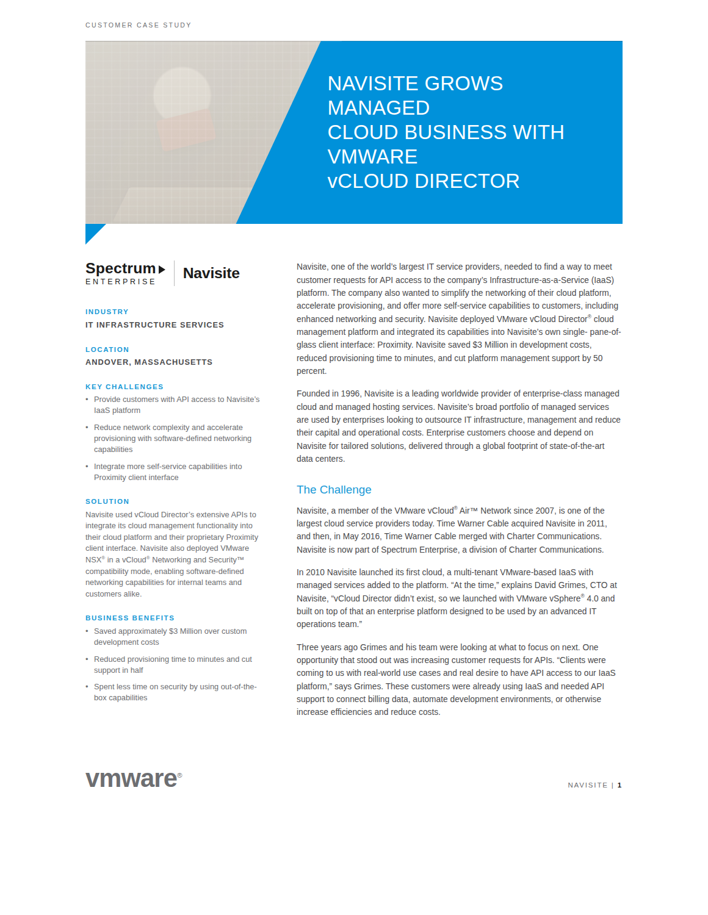Customer Case Study
Navisite Grows Managed
Cloud Business with VMware
v Cloud Director
Spectrum
ENTERPRISE
Navisite
Industry
IT Infrastructure Services
Location
Andover, Massachusetts
Key Challenges
Provide customers with API access to Navisite’s IaaS platform
Reduce network complexity and accelerate provisioning with software-defined networking capabilities
Integrate more self-service capabilities into Proximity client interface
Solution
Navisite used vCloud Director’s extensive APIs to integrate its cloud management functionality into their cloud platform and their proprietary Proximity client interface. Navisite also deployed VMware NSX® in a vCloud® Networking and Security™ compatibility mode, enabling software-defined networking capabilities for internal teams and customers alike.
Business Benefits
Saved approximately $3 Million over custom development costs
Reduced provisioning time to minutes and cut support in half
Spent less time on security by using out-of-the-box capabilities
Navisite, one of the world’s largest IT service providers, needed to find a way to meet customer requests for API access to the company’s Infrastructure-as-a-Service (IaaS) platform. The company also wanted to simplify the networking of their cloud platform, accelerate provisioning, and offer more self-service capabilities to customers, including enhanced networking and security. Navisite deployed VMware vCloud Director® cloud management platform and integrated its capabilities into Navisite’s own single- pane-of-glass client interface: Proximity. Navisite saved $3 Million in development costs, reduced provisioning time to minutes, and cut platform management support by 50 percent.
Founded in 1996, Navisite is a leading worldwide provider of enterprise-class managed cloud and managed hosting services. Navisite’s broad portfolio of managed services are used by enterprises looking to outsource IT infrastructure, management and reduce their capital and operational costs. Enterprise customers choose and depend on Navisite for tailored solutions, delivered through a global footprint of state-of-the-art data centers.
The Challenge
Navisite, a member of the VMware vCloud® Air™ Network since 2007, is one of the largest cloud service providers today. Time Warner Cable acquired Navisite in 2011, and then, in May 2016, Time Warner Cable merged with Charter Communications. Navisite is now part of Spectrum Enterprise, a division of Charter Communications.
In 2010 Navisite launched its first cloud, a multi-tenant VMware-based IaaS with managed services added to the platform. “At the time,” explains David Grimes, CTO at Navisite, “vCloud Director didn’t exist, so we launched with VMware vSphere® 4.0 and built on top of that an enterprise platform designed to be used by an advanced IT operations team.”
Three years ago Grimes and his team were looking at what to focus on next. One opportunity that stood out was increasing customer requests for APIs. “Clients were coming to us with real-world use cases and real desire to have API access to our IaaS platform,” says Grimes. These customers were already using IaaS and needed API support to connect billing data, automate development environments, or otherwise increase efficiencies and reduce costs.
vmware®
Navisite | 1